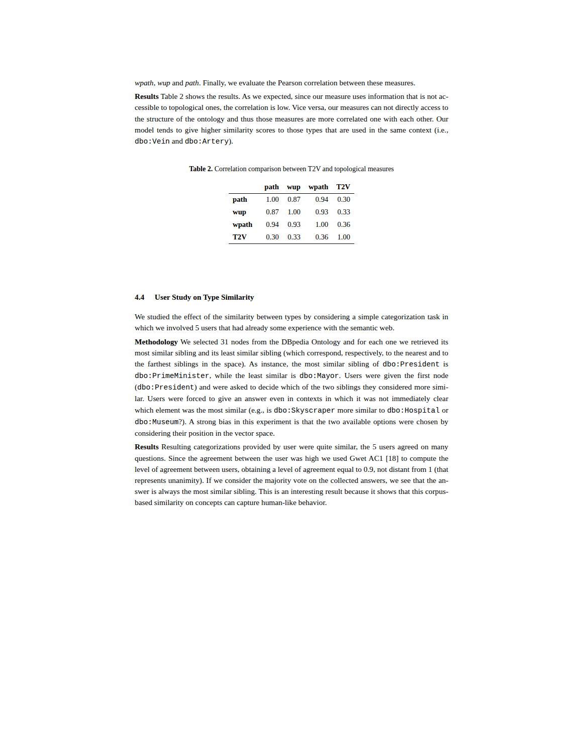wpath, wup and path. Finally, we evaluate the Pearson correlation between these measures.
Results Table 2 shows the results. As we expected, since our measure uses information that is not accessible to topological ones, the correlation is low. Vice versa, our measures can not directly access to the structure of the ontology and thus those measures are more correlated one with each other. Our model tends to give higher similarity scores to those types that are used in the same context (i.e., dbo:Vein and dbo:Artery).
Table 2. Correlation comparison between T2V and topological measures
| | path | wup | wpath | T2V |
| --- | --- | --- | --- | --- |
| path | 1.00 | 0.87 | 0.94 | 0.30 |
| wup | 0.87 | 1.00 | 0.93 | 0.33 |
| wpath | 0.94 | 0.93 | 1.00 | 0.36 |
| T2V | 0.30 | 0.33 | 0.36 | 1.00 |
4.4 User Study on Type Similarity
We studied the effect of the similarity between types by considering a simple categorization task in which we involved 5 users that had already some experience with the semantic web.
Methodology We selected 31 nodes from the DBpedia Ontology and for each one we retrieved its most similar sibling and its least similar sibling (which correspond, respectively, to the nearest and to the farthest siblings in the space). As instance, the most similar sibling of dbo:President is dbo:PrimeMinister, while the least similar is dbo:Mayor. Users were given the first node (dbo:President) and were asked to decide which of the two siblings they considered more similar. Users were forced to give an answer even in contexts in which it was not immediately clear which element was the most similar (e.g., is dbo:Skyscraper more similar to dbo:Hospital or dbo:Museum?). A strong bias in this experiment is that the two available options were chosen by considering their position in the vector space.
Results Resulting categorizations provided by user were quite similar, the 5 users agreed on many questions. Since the agreement between the user was high we used Gwet AC1 [18] to compute the level of agreement between users, obtaining a level of agreement equal to 0.9, not distant from 1 (that represents unanimity). If we consider the majority vote on the collected answers, we see that the answer is always the most similar sibling. This is an interesting result because it shows that this corpus-based similarity on concepts can capture human-like behavior.